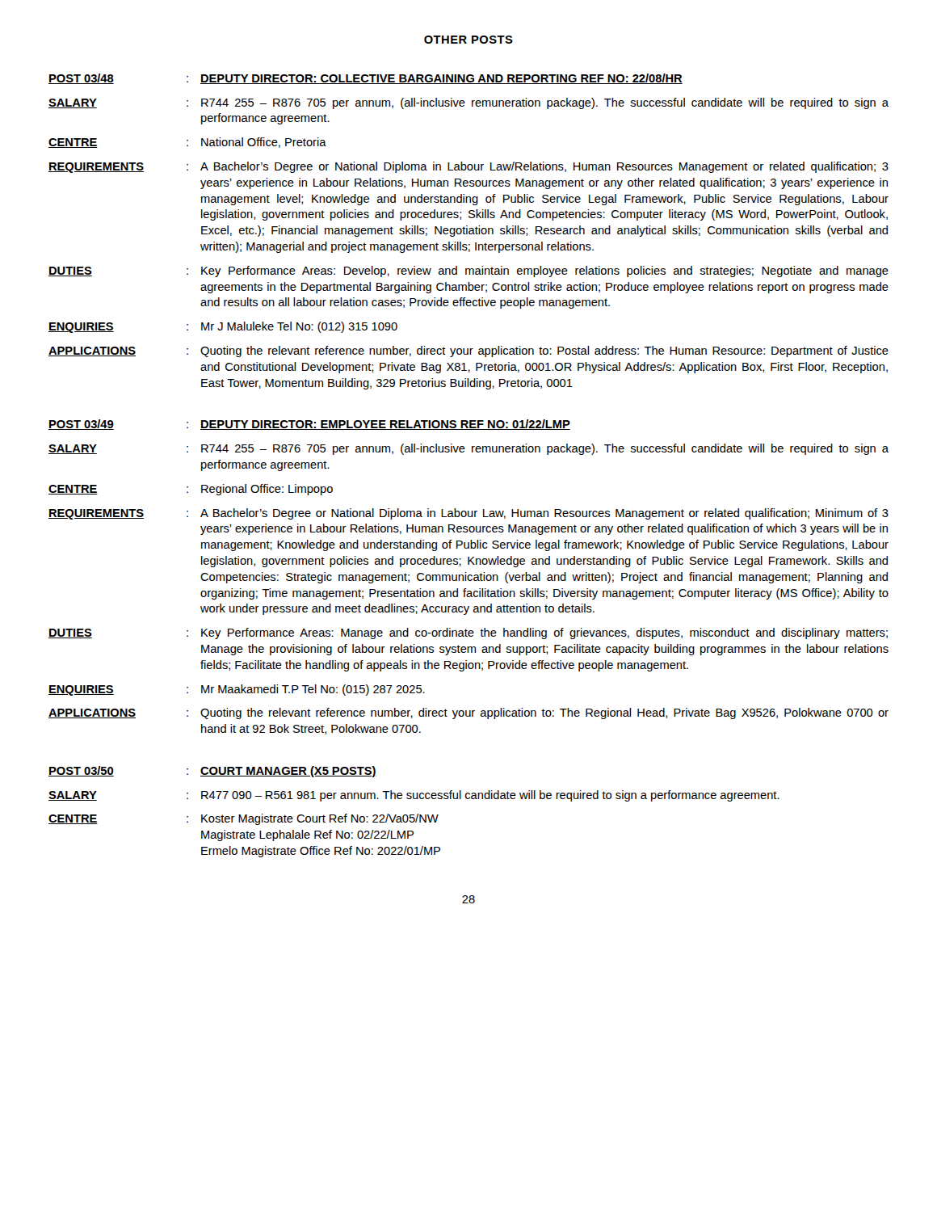OTHER POSTS
| POST 03/48 | : | DEPUTY DIRECTOR: COLLECTIVE BARGAINING AND REPORTING REF NO: 22/08/HR |
| SALARY | : | R744 255 – R876 705 per annum, (all-inclusive remuneration package). The successful candidate will be required to sign a performance agreement. |
| CENTRE | : | National Office, Pretoria |
| REQUIREMENTS | : | A Bachelor’s Degree or National Diploma in Labour Law/Relations, Human Resources Management or related qualification; 3 years’ experience in Labour Relations, Human Resources Management or any other related qualification; 3 years’ experience in management level; Knowledge and understanding of Public Service Legal Framework, Public Service Regulations, Labour legislation, government policies and procedures; Skills And Competencies: Computer literacy (MS Word, PowerPoint, Outlook, Excel, etc.); Financial management skills; Negotiation skills; Research and analytical skills; Communication skills (verbal and written); Managerial and project management skills; Interpersonal relations. |
| DUTIES | : | Key Performance Areas: Develop, review and maintain employee relations policies and strategies; Negotiate and manage agreements in the Departmental Bargaining Chamber; Control strike action; Produce employee relations report on progress made and results on all labour relation cases; Provide effective people management. |
| ENQUIRIES | : | Mr J Maluleke Tel No: (012) 315 1090 |
| APPLICATIONS | : | Quoting the relevant reference number, direct your application to: Postal address: The Human Resource: Department of Justice and Constitutional Development; Private Bag X81, Pretoria, 0001.OR Physical Addres/s: Application Box, First Floor, Reception, East Tower, Momentum Building, 329 Pretorius Building, Pretoria, 0001 |
| POST 03/49 | : | DEPUTY DIRECTOR: EMPLOYEE RELATIONS REF NO: 01/22/LMP |
| SALARY | : | R744 255 – R876 705 per annum, (all-inclusive remuneration package). The successful candidate will be required to sign a performance agreement. |
| CENTRE | : | Regional Office: Limpopo |
| REQUIREMENTS | : | A Bachelor’s Degree or National Diploma in Labour Law, Human Resources Management or related qualification; Minimum of 3 years’ experience in Labour Relations, Human Resources Management or any other related qualification of which 3 years will be in management; Knowledge and understanding of Public Service legal framework; Knowledge of Public Service Regulations, Labour legislation, government policies and procedures; Knowledge and understanding of Public Service Legal Framework. Skills and Competencies: Strategic management; Communication (verbal and written); Project and financial management; Planning and organizing; Time management; Presentation and facilitation skills; Diversity management; Computer literacy (MS Office); Ability to work under pressure and meet deadlines; Accuracy and attention to details. |
| DUTIES | : | Key Performance Areas: Manage and co-ordinate the handling of grievances, disputes, misconduct and disciplinary matters; Manage the provisioning of labour relations system and support; Facilitate capacity building programmes in the labour relations fields; Facilitate the handling of appeals in the Region; Provide effective people management. |
| ENQUIRIES | : | Mr Maakamedi T.P Tel No: (015) 287 2025. |
| APPLICATIONS | : | Quoting the relevant reference number, direct your application to: The Regional Head, Private Bag X9526, Polokwane 0700 or hand it at 92 Bok Street, Polokwane 0700. |
| POST 03/50 | : | COURT MANAGER (X5 POSTS) |
| SALARY | : | R477 090 – R561 981 per annum. The successful candidate will be required to sign a performance agreement. |
| CENTRE | : | Koster Magistrate Court Ref No: 22/Va05/NW Magistrate Lephalale Ref No: 02/22/LMP Ermelo Magistrate Office Ref No: 2022/01/MP |
28